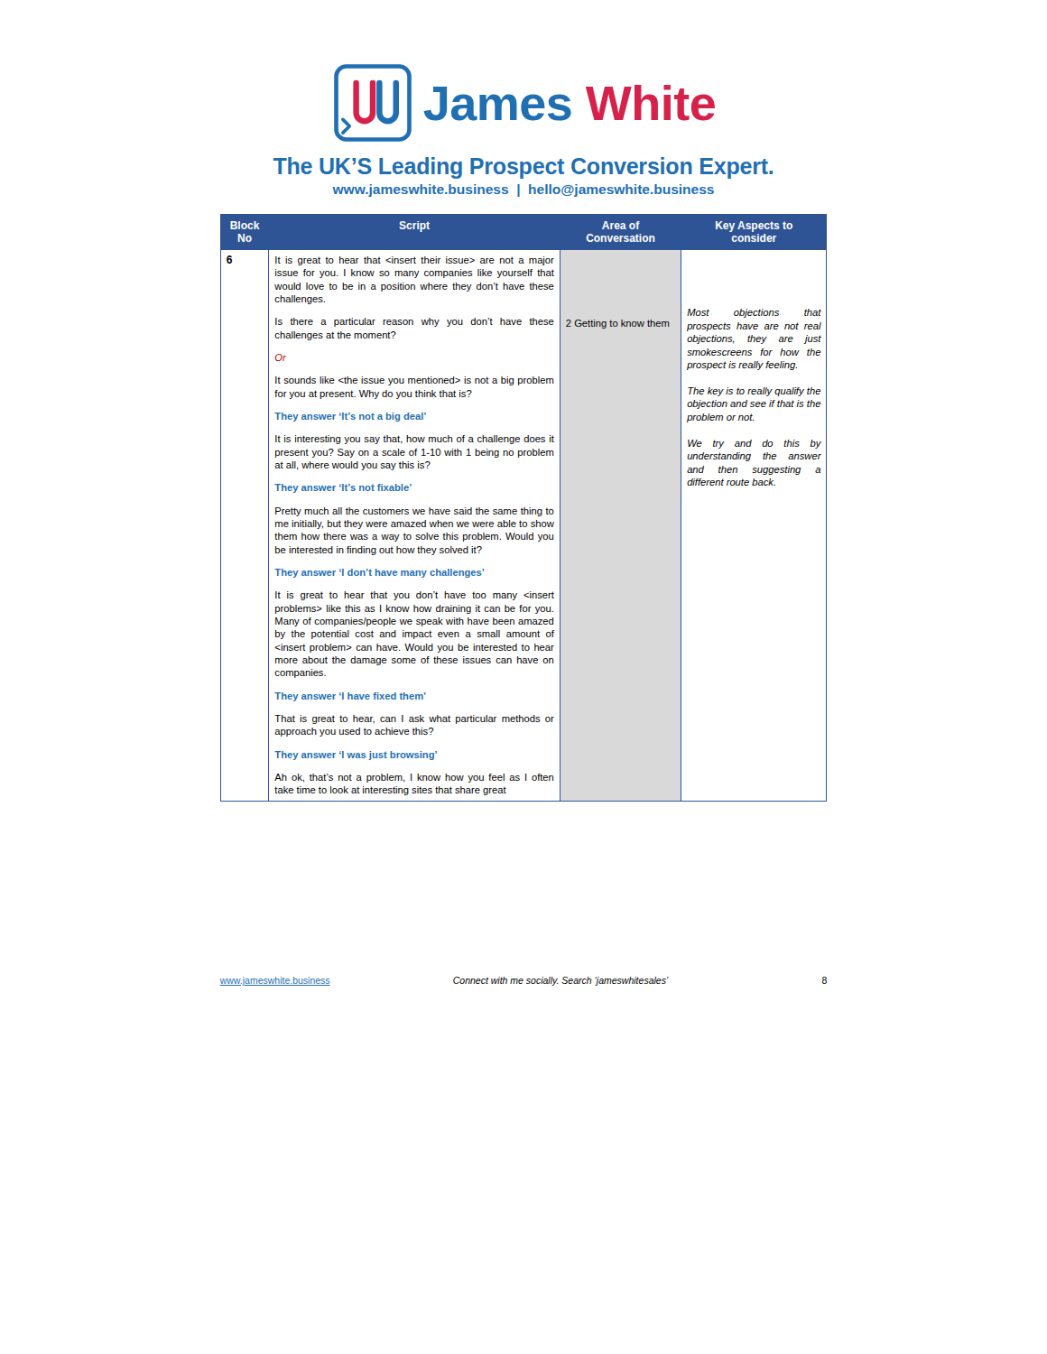James White
The UK’S Leading Prospect Conversion Expert.
www.jameswhite.business | hello@jameswhite.business
| Block No | Script | Area of Conversation | Key Aspects to consider |
| --- | --- | --- | --- |
| 6 | It is great to hear that <insert their issue> are not a major issue for you. I know so many companies like yourself that would love to be in a position where they don’t have these challenges. Is there a particular reason why you don’t have these challenges at the moment? Or It sounds like <the issue you mentioned> is not a big problem for you at present. Why do you think that is? They answer ‘It’s not a big deal’ It is interesting you say that, how much of a challenge does it present you? Say on a scale of 1-10 with 1 being no problem at all, where would you say this is? They answer ‘It’s not fixable’ Pretty much all the customers we have said the same thing to me initially, but they were amazed when we were able to show them how there was a way to solve this problem. Would you be interested in finding out how they solved it? They answer ‘I don’t have many challenges’ It is great to hear that you don’t have too many <insert problems> like this as I know how draining it can be for you. Many of companies/people we speak with have been amazed by the potential cost and impact even a small amount of <insert problem> can have. Would you be interested to hear more about the damage some of these issues can have on companies. They answer ‘I have fixed them’ That is great to hear, can I ask what particular methods or approach you used to achieve this? They answer ‘I was just browsing’ Ah ok, that’s not a problem, I know how you feel as I often take time to look at interesting sites that share great | 2 Getting to know them | Most objections that prospects have are not real objections, they are just smokescreens for how the prospect is really feeling. The key is to really qualify the objection and see if that is the problem or not. We try and do this by understanding the answer and then suggesting a different route back. |
www.jameswhite.business
Connect with me socially. Search ‘jameswhitesales’
8